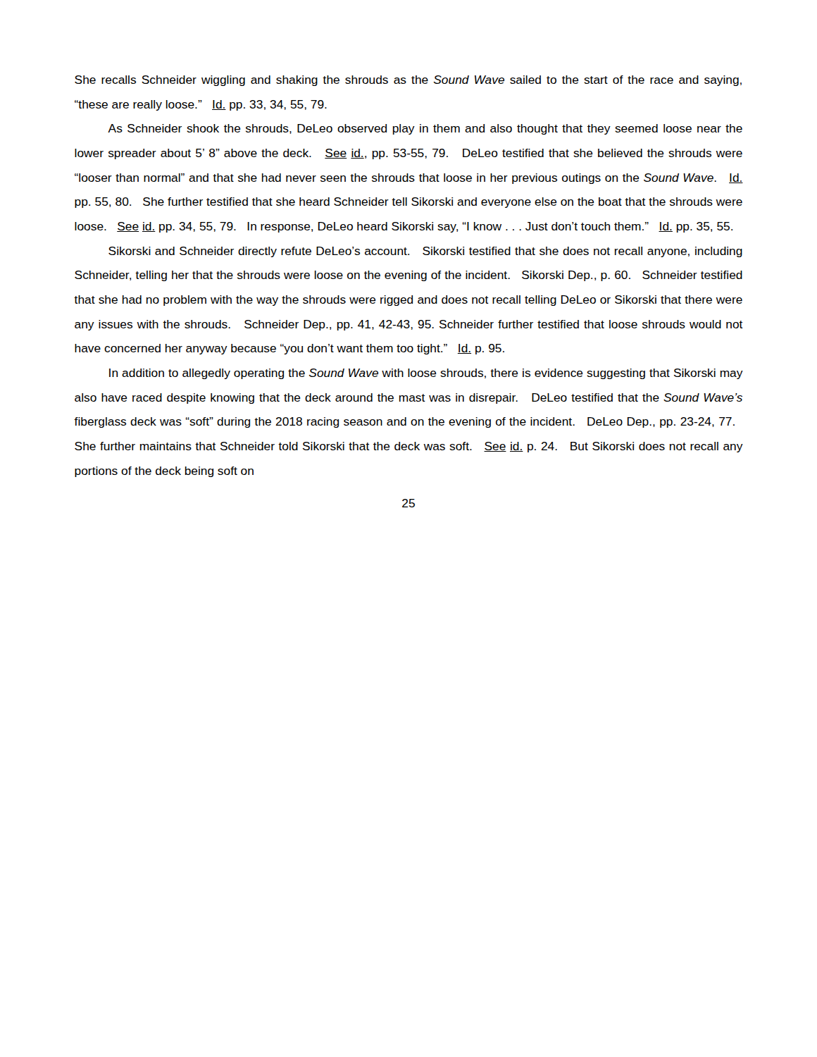She recalls Schneider wiggling and shaking the shrouds as the Sound Wave sailed to the start of the race and saying, “these are really loose.” Id. pp. 33, 34, 55, 79.
As Schneider shook the shrouds, DeLeo observed play in them and also thought that they seemed loose near the lower spreader about 5’ 8” above the deck. See id., pp. 53-55, 79. DeLeo testified that she believed the shrouds were “looser than normal” and that she had never seen the shrouds that loose in her previous outings on the Sound Wave. Id. pp. 55, 80. She further testified that she heard Schneider tell Sikorski and everyone else on the boat that the shrouds were loose. See id. pp. 34, 55, 79. In response, DeLeo heard Sikorski say, “I know . . . Just don’t touch them.” Id. pp. 35, 55.
Sikorski and Schneider directly refute DeLeo’s account. Sikorski testified that she does not recall anyone, including Schneider, telling her that the shrouds were loose on the evening of the incident. Sikorski Dep., p. 60. Schneider testified that she had no problem with the way the shrouds were rigged and does not recall telling DeLeo or Sikorski that there were any issues with the shrouds. Schneider Dep., pp. 41, 42-43, 95. Schneider further testified that loose shrouds would not have concerned her anyway because “you don’t want them too tight.” Id. p. 95.
In addition to allegedly operating the Sound Wave with loose shrouds, there is evidence suggesting that Sikorski may also have raced despite knowing that the deck around the mast was in disrepair. DeLeo testified that the Sound Wave’s fiberglass deck was “soft” during the 2018 racing season and on the evening of the incident. DeLeo Dep., pp. 23-24, 77. She further maintains that Schneider told Sikorski that the deck was soft. See id. p. 24. But Sikorski does not recall any portions of the deck being soft on
25